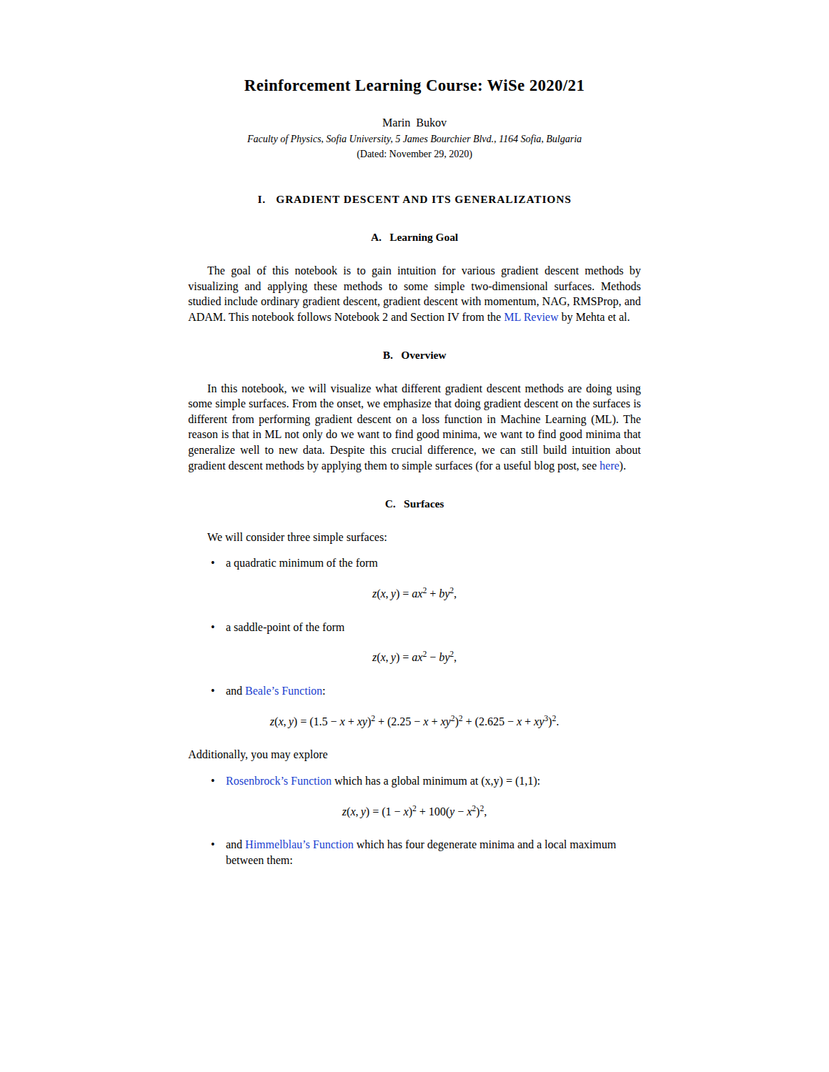Reinforcement Learning Course: WiSe 2020/21
Marin Bukov
Faculty of Physics, Sofia University, 5 James Bourchier Blvd., 1164 Sofia, Bulgaria
(Dated: November 29, 2020)
I. Gradient Descent and its Generalizations
A. Learning Goal
The goal of this notebook is to gain intuition for various gradient descent methods by visualizing and applying these methods to some simple two-dimensional surfaces. Methods studied include ordinary gradient descent, gradient descent with momentum, NAG, RMSProp, and ADAM. This notebook follows Notebook 2 and Section IV from the ML Review by Mehta et al.
B. Overview
In this notebook, we will visualize what different gradient descent methods are doing using some simple surfaces. From the onset, we emphasize that doing gradient descent on the surfaces is different from performing gradient descent on a loss function in Machine Learning (ML). The reason is that in ML not only do we want to find good minima, we want to find good minima that generalize well to new data. Despite this crucial difference, we can still build intuition about gradient descent methods by applying them to simple surfaces (for a useful blog post, see here).
C. Surfaces
We will consider three simple surfaces:
a quadratic minimum of the form
z(x, y) = ax2 + by2,
a saddle-point of the form
z(x, y) = ax2 − by2,
and Beale’s Function:
z(x, y) = (1.5 − x + xy)2 + (2.25 − x + xy2)2 + (2.625 − x + xy3)2.
Additionally, you may explore
Rosenbrock’s Function which has a global minimum at (x,y) = (1,1):
z(x, y) = (1 − x)2 + 100(y − x2)2,
and Himmelblau’s Function which has four degenerate minima and a local maximum between them: